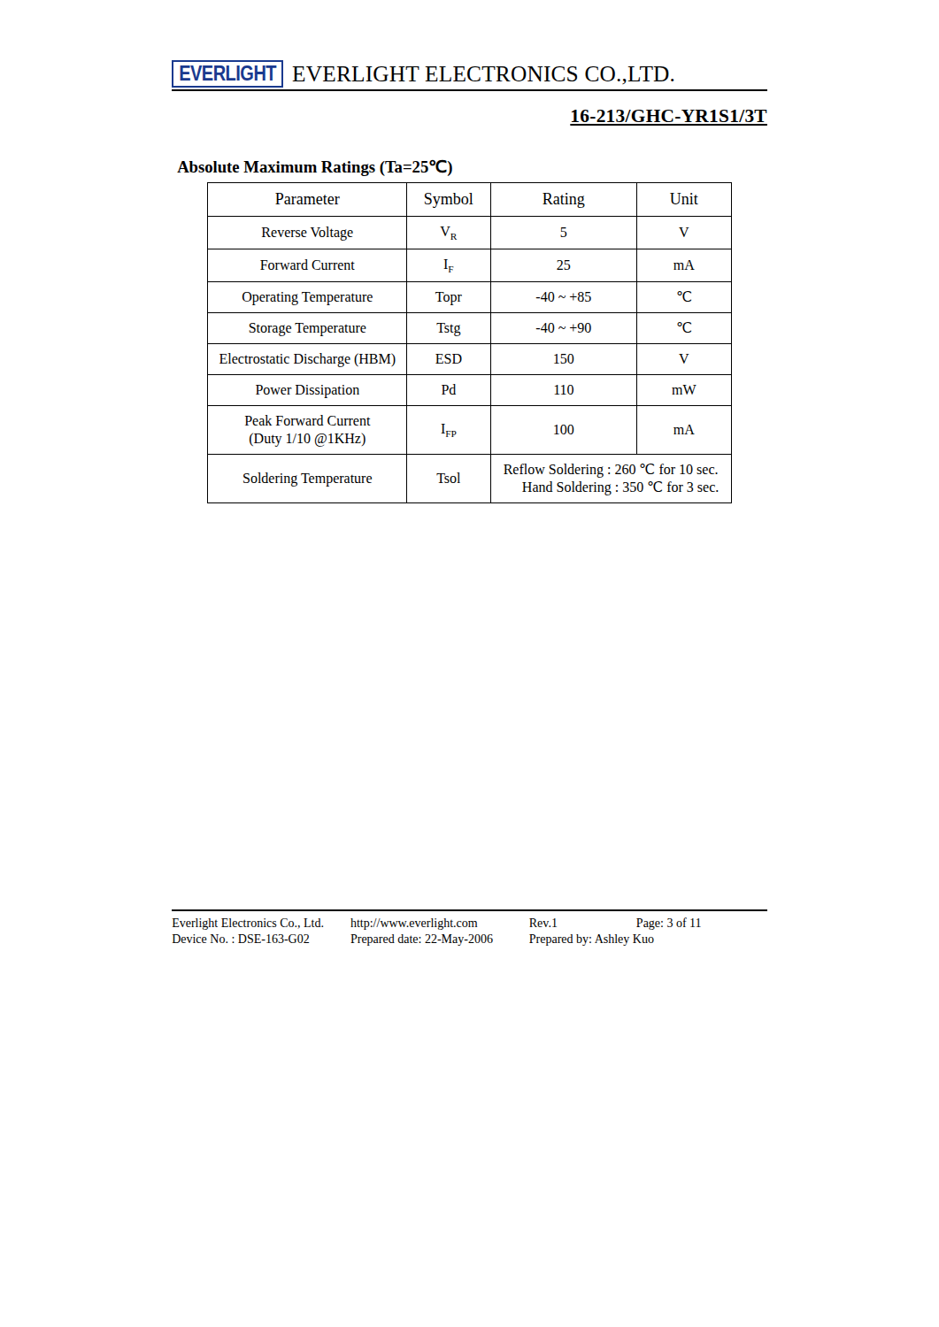EVERLIGHT EVERLIGHT ELECTRONICS CO.,LTD.
16-213/GHC-YR1S1/3T
Absolute Maximum Ratings (Ta=25℃)
| Parameter | Symbol | Rating | Unit |
| Reverse Voltage | V R | 5 | V |
| Forward Current | I F | 25 | mA |
| Operating Temperature | Topr | -40 ~ +85 | ℃ |
| Storage Temperature | Tstg | -40 ~ +90 | ℃ |
| Electrostatic Discharge (HBM) | ESD | 150 | V |
| Power Dissipation | Pd | 110 | mW |
| Peak Forward Current (Duty 1/10 @1KHz) | I FP | 100 | mA |
| Soldering Temperature | Tsol | Reflow Soldering : 260 ℃ for 10 sec. Hand Soldering : 350 ℃ for 3 sec. |
Everlight Electronics Co., Ltd.
http://www.everlight.com
Rev.1
Page: 3 of 11
Device No. : DSE-163-G02
Prepared date: 22-May-2006
Prepared by: Ashley Kuo